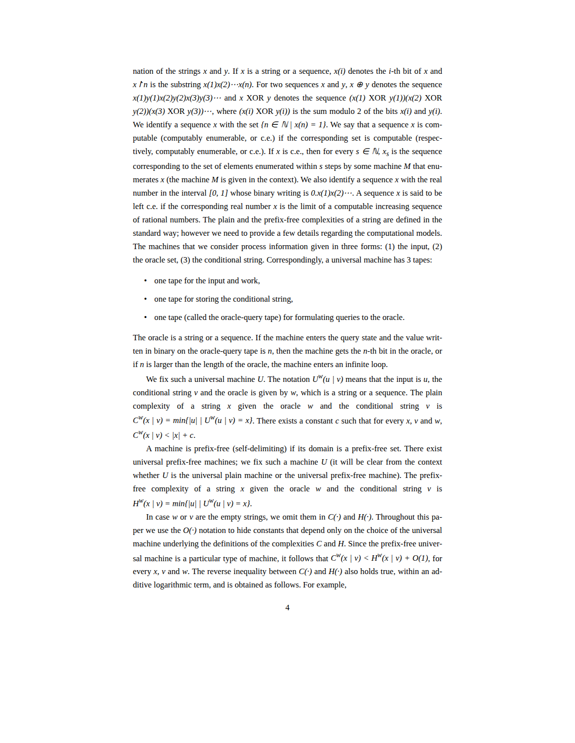nation of the strings x and y. If x is a string or a sequence, x(i) denotes the i-th bit of x and x↾n is the substring x(1)x(2)⋯x(n). For two sequences x and y, x ⊕ y denotes the sequence x(1)y(1)x(2)y(2)x(3)y(3)⋯ and x XOR y denotes the sequence (x(1) XOR y(1))(x(2) XOR y(2))(x(3) XOR y(3))⋯, where (x(i) XOR y(i)) is the sum modulo 2 of the bits x(i) and y(i). We identify a sequence x with the set {n ∈ ℕ | x(n) = 1}. We say that a sequence x is computable (computably enumerable, or c.e.) if the corresponding set is computable (respectively, computably enumerable, or c.e.). If x is c.e., then for every s ∈ ℕ, xs is the sequence corresponding to the set of elements enumerated within s steps by some machine M that enumerates x (the machine M is given in the context). We also identify a sequence x with the real number in the interval [0, 1] whose binary writing is 0.x(1)x(2)⋯. A sequence x is said to be left c.e. if the corresponding real number x is the limit of a computable increasing sequence of rational numbers. The plain and the prefix-free complexities of a string are defined in the standard way; however we need to provide a few details regarding the computational models. The machines that we consider process information given in three forms: (1) the input, (2) the oracle set, (3) the conditional string. Correspondingly, a universal machine has 3 tapes:
one tape for the input and work,
one tape for storing the conditional string,
one tape (called the oracle-query tape) for formulating queries to the oracle.
The oracle is a string or a sequence. If the machine enters the query state and the value written in binary on the oracle-query tape is n, then the machine gets the n-th bit in the oracle, or if n is larger than the length of the oracle, the machine enters an infinite loop.
We fix such a universal machine U. The notation Uw(u | v) means that the input is u, the conditional string v and the oracle is given by w, which is a string or a sequence. The plain complexity of a string x given the oracle w and the conditional string v is Cw(x | v) = min{|u| | Uw(u | v) = x}. There exists a constant c such that for every x, v and w, Cw(x | v) < |x| + c.
A machine is prefix-free (self-delimiting) if its domain is a prefix-free set. There exist universal prefix-free machines; we fix such a machine U (it will be clear from the context whether U is the universal plain machine or the universal prefix-free machine). The prefix-free complexity of a string x given the oracle w and the conditional string v is Hw(x | v) = min{|u| | Uw(u | v) = x}.
In case w or v are the empty strings, we omit them in C(·) and H(·). Throughout this paper we use the O(·) notation to hide constants that depend only on the choice of the universal machine underlying the definitions of the complexities C and H. Since the prefix-free universal machine is a particular type of machine, it follows that Cw(x | v) < Hw(x | v) + O(1), for every x, v and w. The reverse inequality between C(·) and H(·) also holds true, within an additive logarithmic term, and is obtained as follows. For example,
4